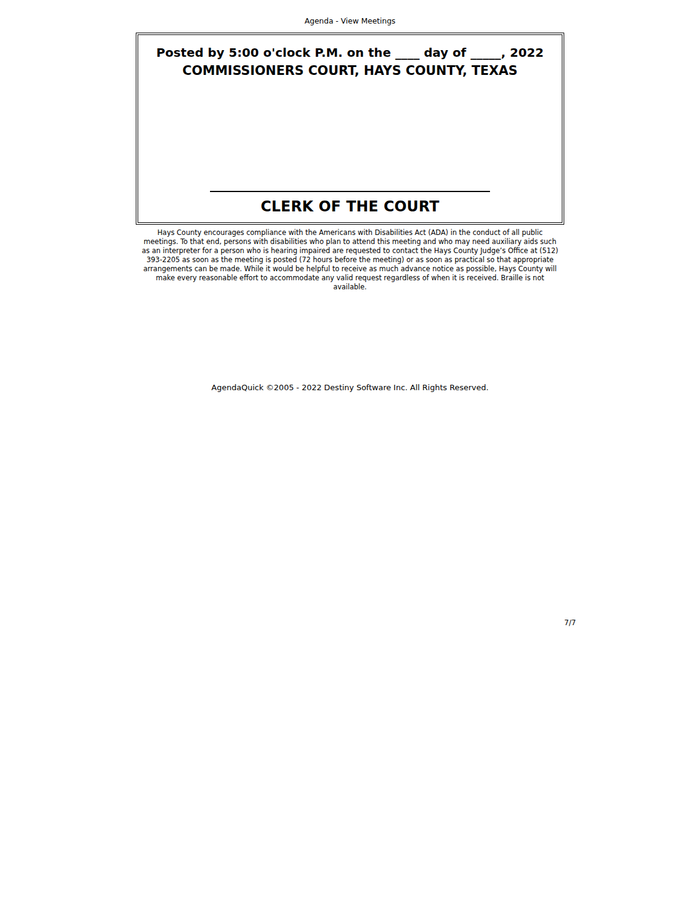Agenda - View Meetings
Posted by 5:00 o'clock P.M. on the ____ day of _____, 2022
COMMISSIONERS COURT, HAYS COUNTY, TEXAS
CLERK OF THE COURT
Hays County encourages compliance with the Americans with Disabilities Act (ADA) in the conduct of all public meetings. To that end, persons with disabilities who plan to attend this meeting and who may need auxiliary aids such as an interpreter for a person who is hearing impaired are requested to contact the Hays County Judge’s Office at (512) 393-2205 as soon as the meeting is posted (72 hours before the meeting) or as soon as practical so that appropriate arrangements can be made. While it would be helpful to receive as much advance notice as possible, Hays County will make every reasonable effort to accommodate any valid request regardless of when it is received. Braille is not available.
AgendaQuick ©2005 - 2022 Destiny Software Inc. All Rights Reserved.
7/7